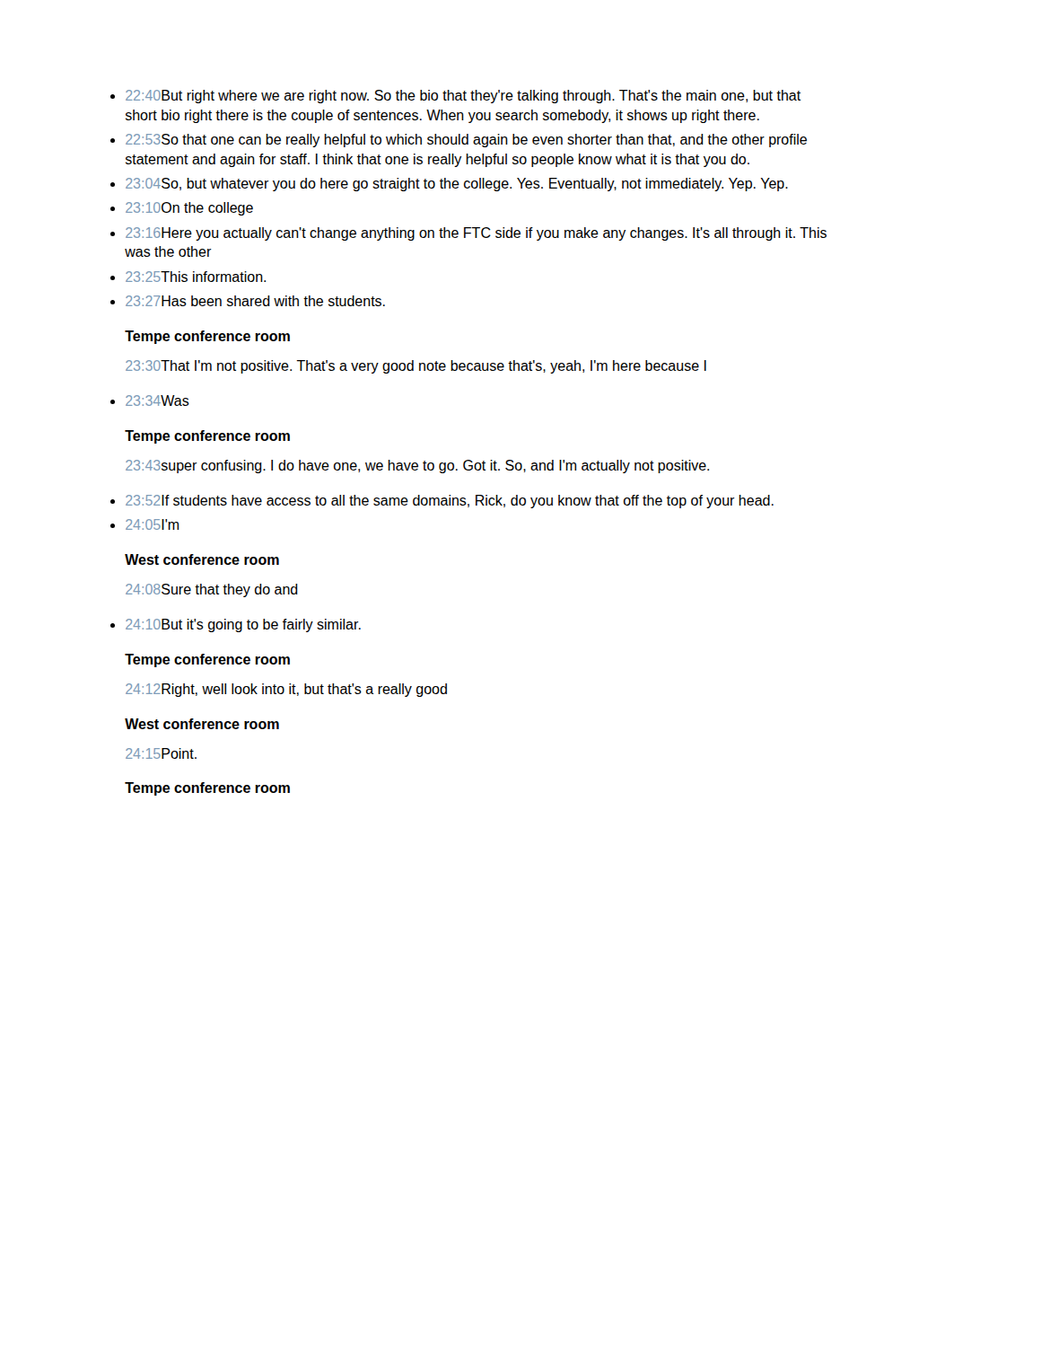22:40 But right where we are right now. So the bio that they're talking through. That's the main one, but that short bio right there is the couple of sentences. When you search somebody, it shows up right there.
22:53 So that one can be really helpful to which should again be even shorter than that, and the other profile statement and again for staff. I think that one is really helpful so people know what it is that you do.
23:04 So, but whatever you do here go straight to the college. Yes. Eventually, not immediately. Yep. Yep.
23:10 On the college
23:16 Here you actually can't change anything on the FTC side if you make any changes. It's all through it. This was the other
23:25 This information.
23:27 Has been shared with the students.
Tempe conference room
23:30 That I'm not positive. That's a very good note because that's, yeah, I'm here because I
23:34 Was
Tempe conference room
23:43super confusing. I do have one, we have to go. Got it. So, and I'm actually not positive.
23:52 If students have access to all the same domains, Rick, do you know that off the top of your head.
24:05 I'm
West conference room
24:08 Sure that they do and
24:10 But it's going to be fairly similar.
Tempe conference room
24:12 Right, well look into it, but that's a really good
West conference room
24:15 Point.
Tempe conference room